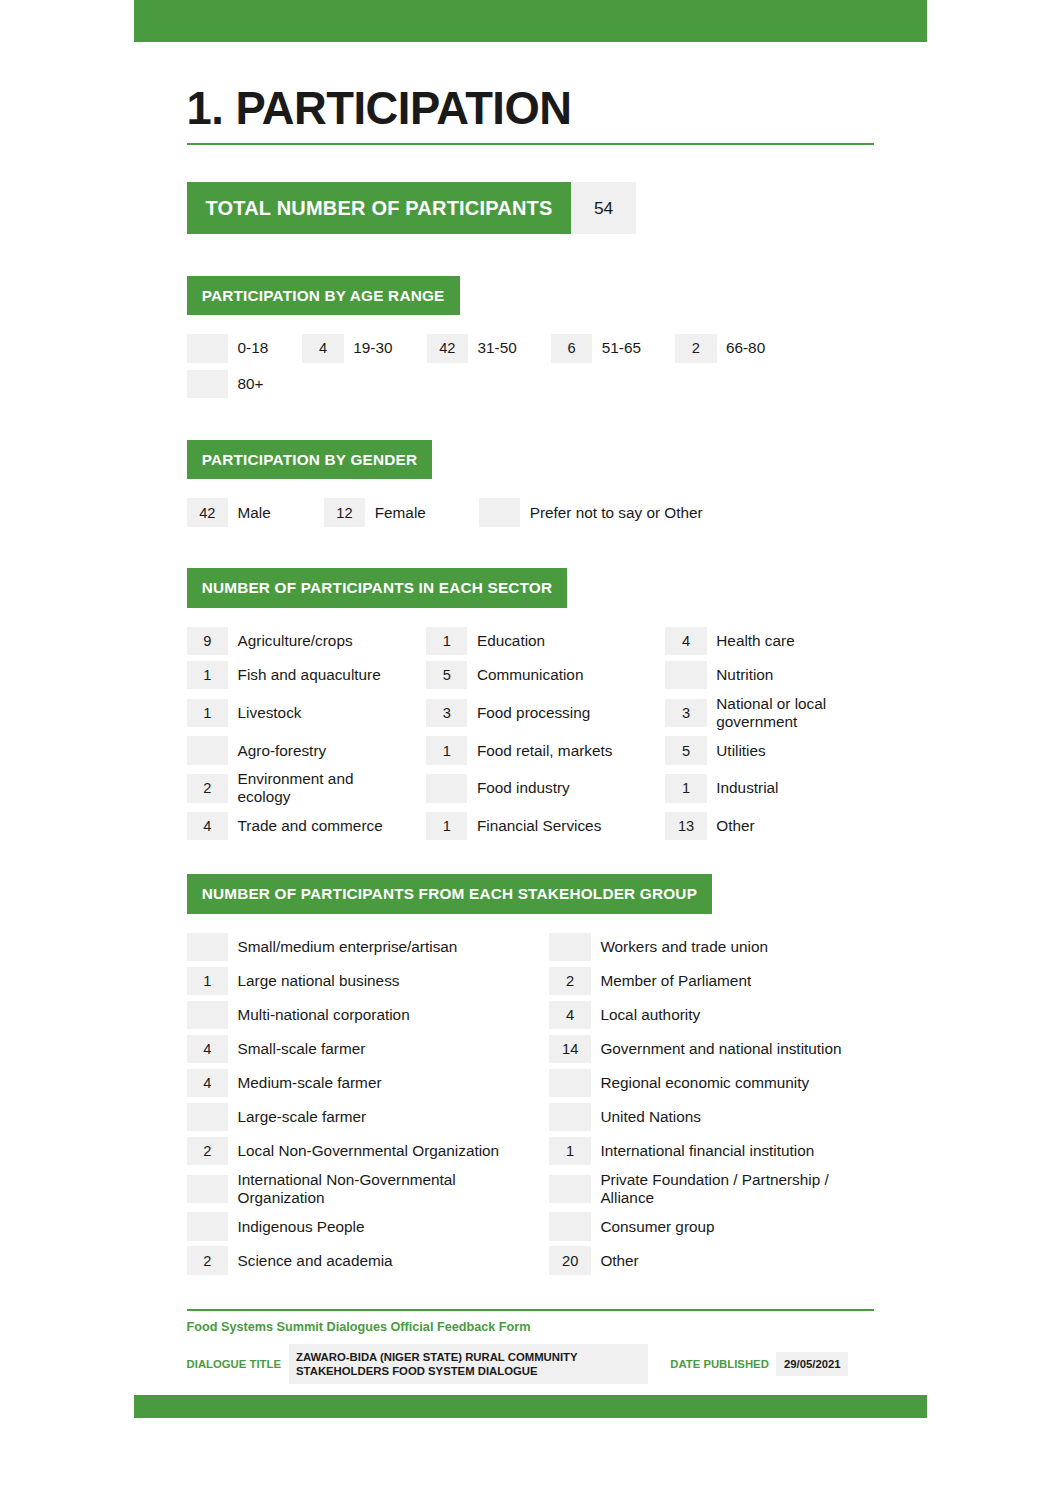1. Participation
Total number of participants 54
Participation by Age Range
0-18
419-30
4231-50
651-65
266-80
80+
Participation by Gender
42 Male
12 Female
Prefer not to say or Other
Number of participants in each sector
9 Agriculture/crops
1 Education
4 Health care
1 Fish and aquaculture
5 Communication
Nutrition
1 Livestock
3 Food processing
3 National or local government
Agro-forestry
1 Food retail, markets
5 Utilities
2 Environment and ecology
Food industry
1 Industrial
4 Trade and commerce
1 Financial Services
13 Other
Number of participants from each stakeholder group
Small/medium enterprise/artisan
Workers and trade union
1 Large national business
2 Member of Parliament
Multi-national corporation
4 Local authority
4 Small-scale farmer
14 Government and national institution
4 Medium-scale farmer
Regional economic community
Large-scale farmer
United Nations
2 Local Non-Governmental Organization
1 International financial institution
International Non-Governmental Organization
Private Foundation / Partnership / Alliance
Indigenous People
Consumer group
2 Science and academia
20 Other
Food Systems Summit Dialogues Official Feedback Form
Dialogue title Zawaro-Bida (Niger State) Rural Community Stakeholders Food System Dialogue Date published 29/05/2021